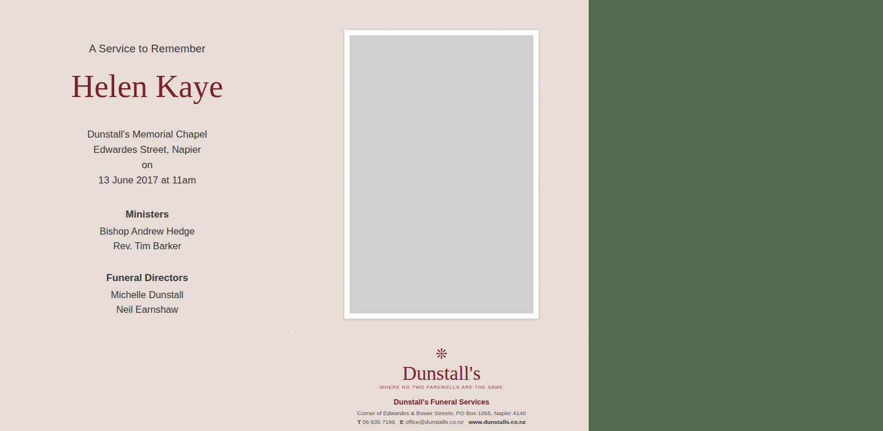A Service to Remember
Helen Kaye
Dunstall's Memorial Chapel
Edwardes Street, Napier
on
13 June 2017 at 11am
Ministers
Bishop Andrew Hedge
Rev. Tim Barker
Funeral Directors
Michelle Dunstall
Neil Earnshaw
❊
Dunstall's
Where no two farewells are the same
Dunstall's Funeral Services
Corner of Edwardes & Bower Streets, PO Box 1055, Napier 4140
T 06 835 7196 E office@dunstalls.co.nz www.dunstalls.co.nz